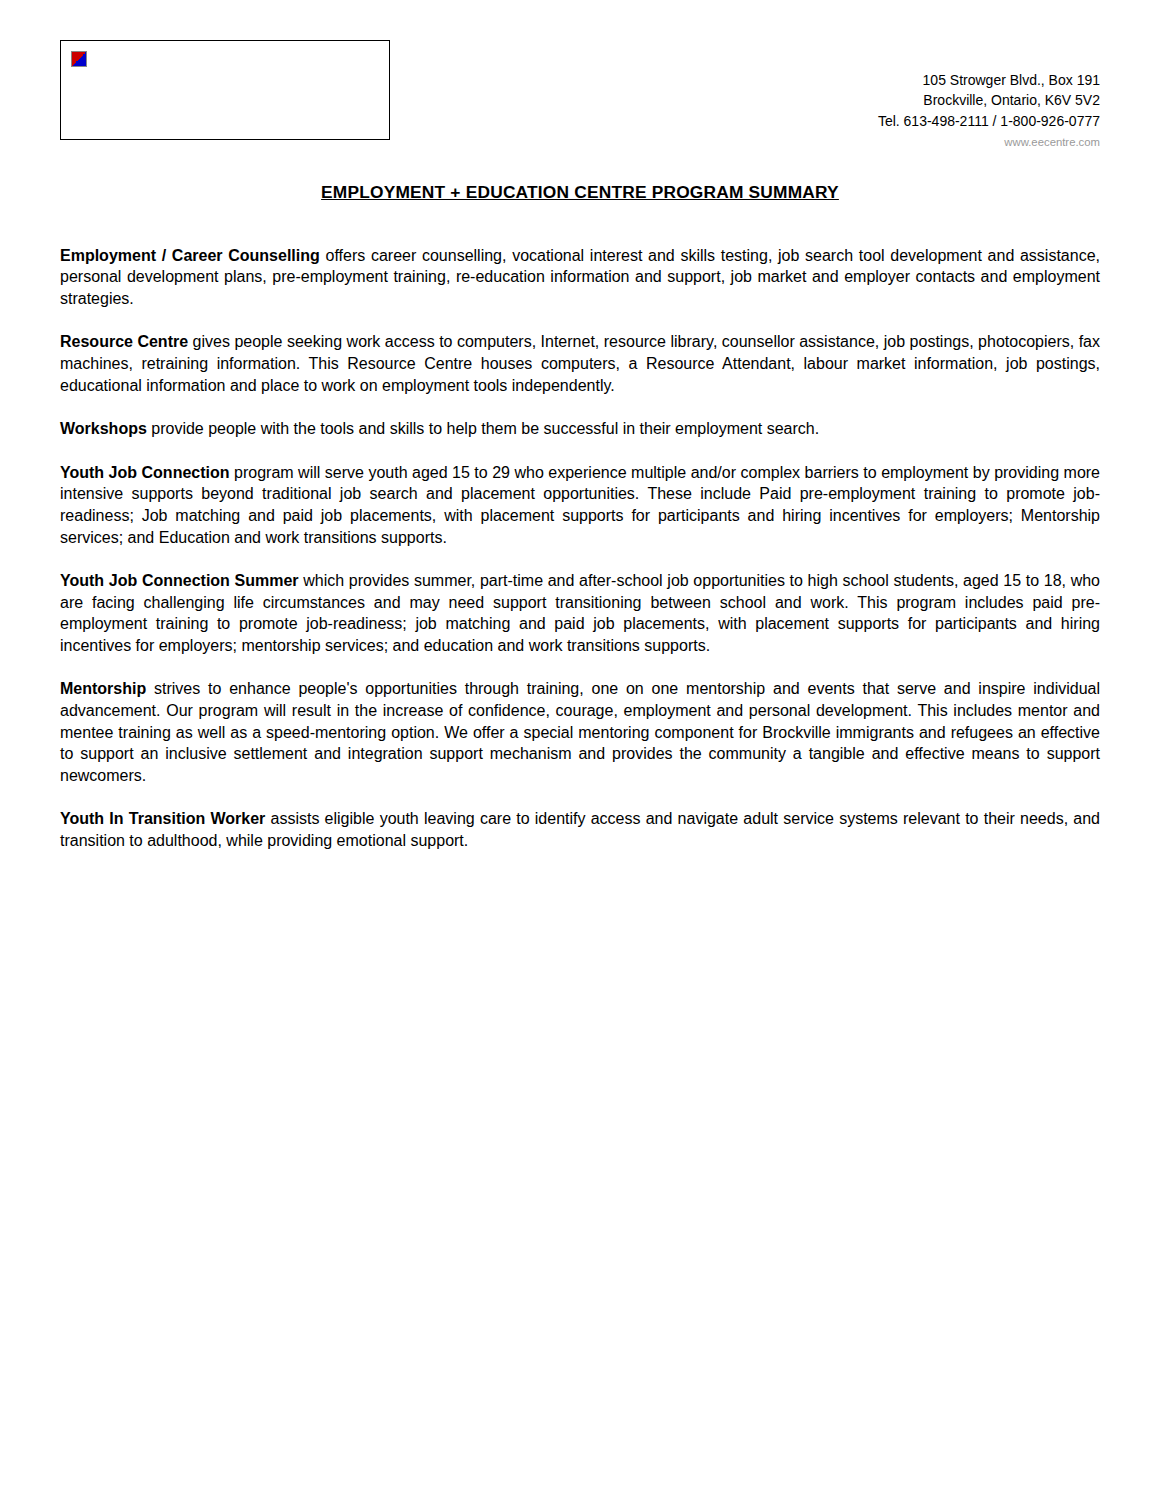105 Strowger Blvd., Box 191
Brockville, Ontario, K6V 5V2
Tel. 613-498-2111 / 1-800-926-0777
www.eecentre.com
EMPLOYMENT + EDUCATION CENTRE PROGRAM SUMMARY
Employment / Career Counselling offers career counselling, vocational interest and skills testing, job search tool development and assistance, personal development plans, pre-employment training, re-education information and support, job market and employer contacts and employment strategies.
Resource Centre gives people seeking work access to computers, Internet, resource library, counsellor assistance, job postings, photocopiers, fax machines, retraining information. This Resource Centre houses computers, a Resource Attendant, labour market information, job postings, educational information and place to work on employment tools independently.
Workshops provide people with the tools and skills to help them be successful in their employment search.
Youth Job Connection program will serve youth aged 15 to 29 who experience multiple and/or complex barriers to employment by providing more intensive supports beyond traditional job search and placement opportunities. These include Paid pre-employment training to promote job-readiness; Job matching and paid job placements, with placement supports for participants and hiring incentives for employers; Mentorship services; and Education and work transitions supports.
Youth Job Connection Summer which provides summer, part-time and after-school job opportunities to high school students, aged 15 to 18, who are facing challenging life circumstances and may need support transitioning between school and work. This program includes paid pre-employment training to promote job-readiness; job matching and paid job placements, with placement supports for participants and hiring incentives for employers; mentorship services; and education and work transitions supports.
Mentorship strives to enhance people's opportunities through training, one on one mentorship and events that serve and inspire individual advancement. Our program will result in the increase of confidence, courage, employment and personal development. This includes mentor and mentee training as well as a speed-mentoring option. We offer a special mentoring component for Brockville immigrants and refugees an effective to support an inclusive settlement and integration support mechanism and provides the community a tangible and effective means to support newcomers.
Youth In Transition Worker assists eligible youth leaving care to identify access and navigate adult service systems relevant to their needs, and transition to adulthood, while providing emotional support.